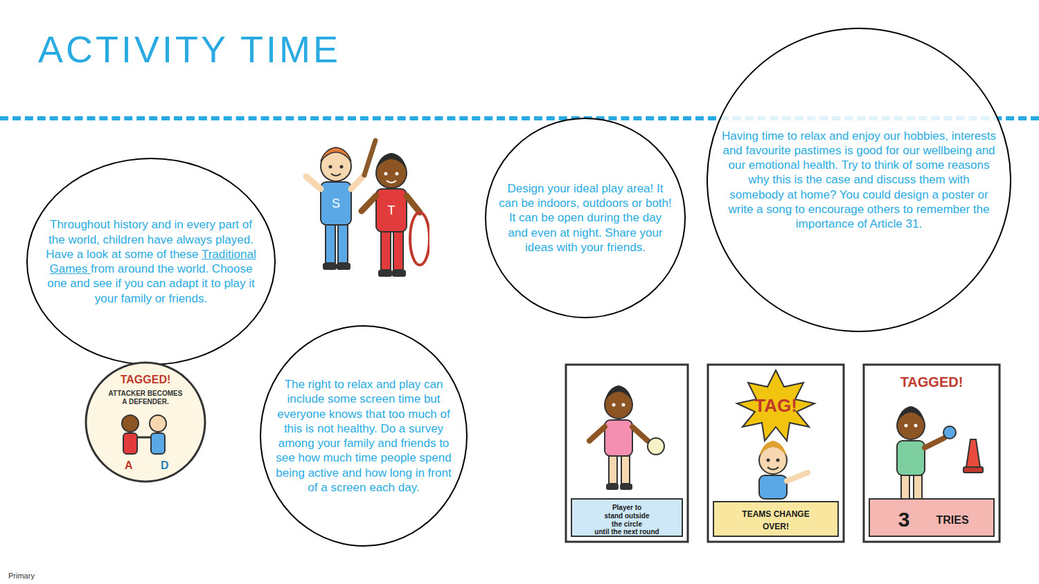ACTIVITY TIME
Two children playing, one with a bat and one with a hoop S T
Throughout history and in every part of the world, children have always played. Have a look at some of these Traditional Games from around the world. Choose one and see if you can adapt it to play it your family or friends.
The right to relax and play can include some screen time but everyone knows that too much of this is not healthy. Do a survey among your family and friends to see how much time people spend being active and how long in front of a screen each day.
Design your ideal play area! It can be indoors, outdoors or both! It can be open during the day and even at night. Share your ideas with your friends.
Having time to relax and enjoy our hobbies, interests and favourite pastimes is good for our wellbeing and our emotional health. Try to think of some reasons why this is the case and discuss them with somebody at home? You could design a poster or write a song to encourage others to remember the importance of Article 31.
TAGGED! Attacker becomes a defender TAGGED! ATTACKER BECOMES A DEFENDER. A D
Player to stand outside the circle until the next round Player to stand outside the circle until the next round
TAG! Teams change over TAG! TEAMS CHANGE OVER!
TAGGED! 3 tries TAGGED! 3 TRIES
Primary